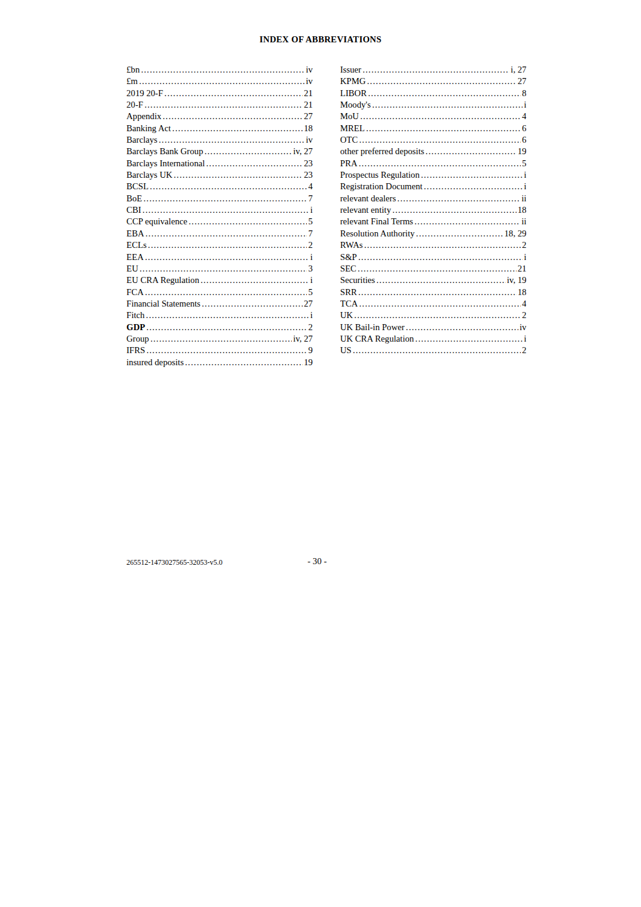Index of Abbreviations
£bn..................................................................... iv
£m...................................................................... iv
2019 20-F....................................................... 21
20-F................................................................ 21
Appendix......................................................... 27
Banking Act.................................................... 18
Barclays........................................................... iv
Barclays Bank Group................................. iv, 27
Barclays International....................................... 23
Barclays UK.................................................... 23
BCSL.............................................................. 4
BoE.................................................................. 7
CBI.................................................................... i
CCP equivalence.............................................. 5
EBA................................................................. 7
ECLs............................................................... 2
EEA.................................................................. i
EU..................................................................... 3
EU CRA Regulation........................................... i
FCA................................................................. 5
Financial Statements........................................ 27
Fitch.................................................................. i
GDP............................................................... 2
Group......................................................... iv, 27
IFRS................................................................ 9
insured deposits.............................................. 19
Issuer............................................................. i, 27
KPMG............................................................. 27
LIBOR.............................................................. 8
Moody's.............................................................. i
MoU.................................................................. 4
MREL............................................................... 6
OTC.................................................................. 6
other preferred deposits..................................... 19
PRA.................................................................. 5
Prospectus Regulation......................................... i
Registration Document....................................... i
relevant dealers................................................. ii
relevant entity................................................ 18
relevant Final Terms......................................... ii
Resolution Authority................................ 18, 29
RWAs.............................................................. 2
S&P..................................................................... i
SEC................................................................ 21
Securities..................................................... iv, 19
SRR................................................................ 18
TCA.................................................................. 4
UK..................................................................... 2
UK Bail-in Power............................................ iv
UK CRA Regulation.......................................... i
US..................................................................... 2
265512-1473027565-32053-v5.0
- 30 -